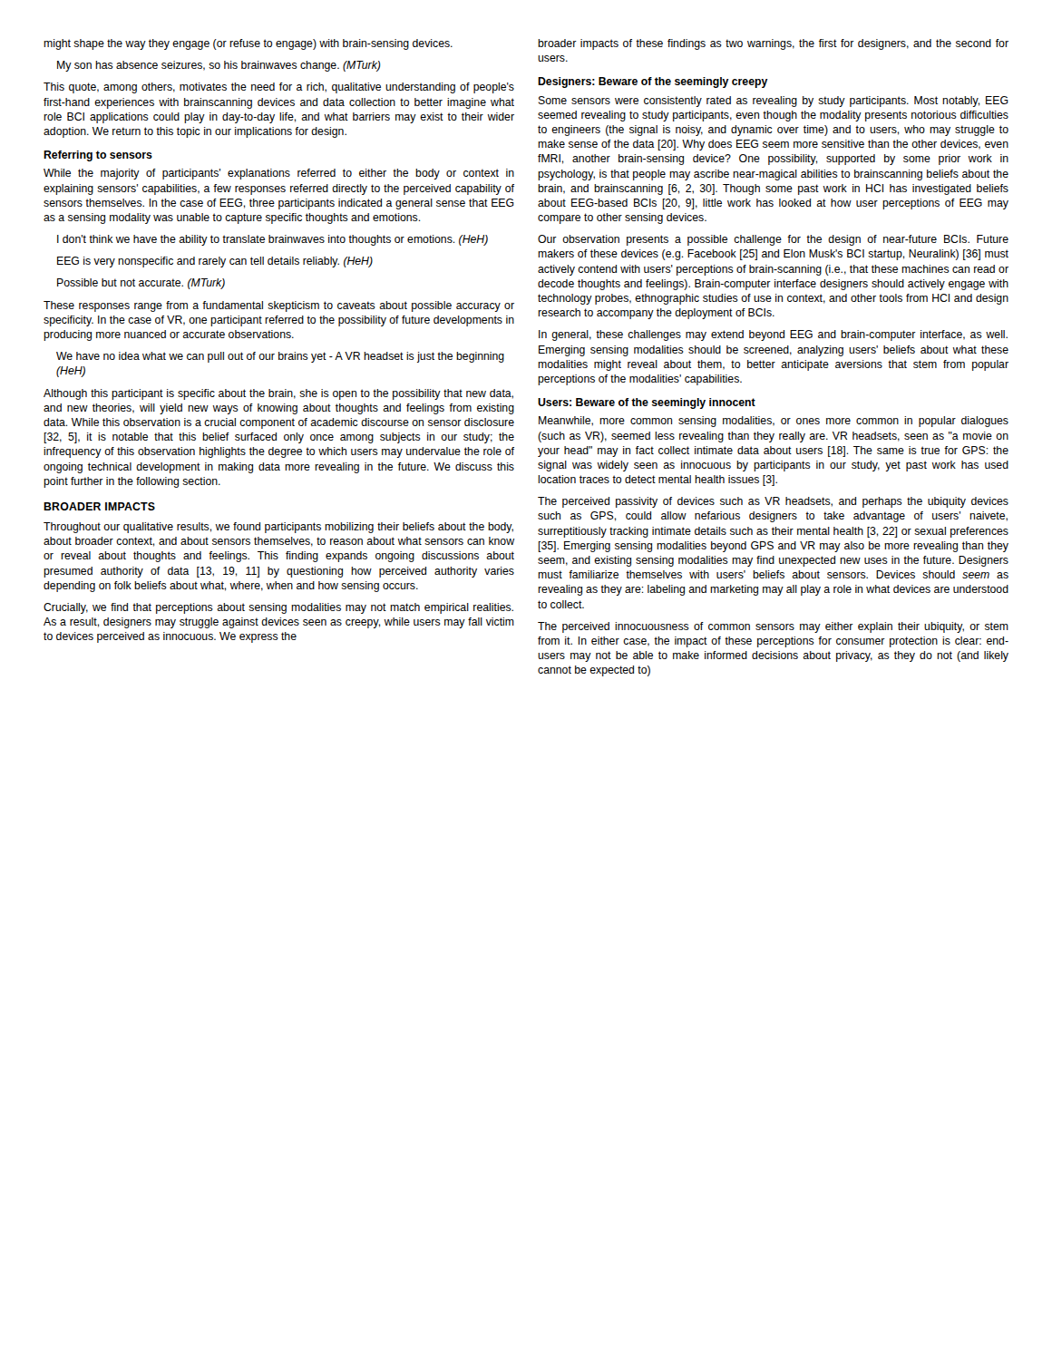might shape the way they engage (or refuse to engage) with brain-sensing devices.
My son has absence seizures, so his brainwaves change. (MTurk)
This quote, among others, motivates the need for a rich, qualitative understanding of people's first-hand experiences with brainscanning devices and data collection to better imagine what role BCI applications could play in day-to-day life, and what barriers may exist to their wider adoption. We return to this topic in our implications for design.
Referring to sensors
While the majority of participants' explanations referred to either the body or context in explaining sensors' capabilities, a few responses referred directly to the perceived capability of sensors themselves. In the case of EEG, three participants indicated a general sense that EEG as a sensing modality was unable to capture specific thoughts and emotions.
I don't think we have the ability to translate brainwaves into thoughts or emotions. (HeH)
EEG is very nonspecific and rarely can tell details reliably. (HeH)
Possible but not accurate. (MTurk)
These responses range from a fundamental skepticism to caveats about possible accuracy or specificity. In the case of VR, one participant referred to the possibility of future developments in producing more nuanced or accurate observations.
We have no idea what we can pull out of our brains yet - A VR headset is just the beginning (HeH)
Although this participant is specific about the brain, she is open to the possibility that new data, and new theories, will yield new ways of knowing about thoughts and feelings from existing data. While this observation is a crucial component of academic discourse on sensor disclosure [32, 5], it is notable that this belief surfaced only once among subjects in our study; the infrequency of this observation highlights the degree to which users may undervalue the role of ongoing technical development in making data more revealing in the future. We discuss this point further in the following section.
Broader Impacts
Throughout our qualitative results, we found participants mobilizing their beliefs about the body, about broader context, and about sensors themselves, to reason about what sensors can know or reveal about thoughts and feelings. This finding expands ongoing discussions about presumed authority of data [13, 19, 11] by questioning how perceived authority varies depending on folk beliefs about what, where, when and how sensing occurs.
Crucially, we find that perceptions about sensing modalities may not match empirical realities. As a result, designers may struggle against devices seen as creepy, while users may fall victim to devices perceived as innocuous. We express the
broader impacts of these findings as two warnings, the first for designers, and the second for users.
Designers: Beware of the seemingly creepy
Some sensors were consistently rated as revealing by study participants. Most notably, EEG seemed revealing to study participants, even though the modality presents notorious difficulties to engineers (the signal is noisy, and dynamic over time) and to users, who may struggle to make sense of the data [20]. Why does EEG seem more sensitive than the other devices, even fMRI, another brain-sensing device? One possibility, supported by some prior work in psychology, is that people may ascribe near-magical abilities to brainscanning beliefs about the brain, and brainscanning [6, 2, 30]. Though some past work in HCI has investigated beliefs about EEG-based BCIs [20, 9], little work has looked at how user perceptions of EEG may compare to other sensing devices.
Our observation presents a possible challenge for the design of near-future BCIs. Future makers of these devices (e.g. Facebook [25] and Elon Musk's BCI startup, Neuralink) [36] must actively contend with users' perceptions of brain-scanning (i.e., that these machines can read or decode thoughts and feelings). Brain-computer interface designers should actively engage with technology probes, ethnographic studies of use in context, and other tools from HCI and design research to accompany the deployment of BCIs.
In general, these challenges may extend beyond EEG and brain-computer interface, as well. Emerging sensing modalities should be screened, analyzing users' beliefs about what these modalities might reveal about them, to better anticipate aversions that stem from popular perceptions of the modalities' capabilities.
Users: Beware of the seemingly innocent
Meanwhile, more common sensing modalities, or ones more common in popular dialogues (such as VR), seemed less revealing than they really are. VR headsets, seen as "a movie on your head" may in fact collect intimate data about users [18]. The same is true for GPS: the signal was widely seen as innocuous by participants in our study, yet past work has used location traces to detect mental health issues [3].
The perceived passivity of devices such as VR headsets, and perhaps the ubiquity devices such as GPS, could allow nefarious designers to take advantage of users' naivete, surreptitiously tracking intimate details such as their mental health [3, 22] or sexual preferences [35]. Emerging sensing modalities beyond GPS and VR may also be more revealing than they seem, and existing sensing modalities may find unexpected new uses in the future. Designers must familiarize themselves with users' beliefs about sensors. Devices should seem as revealing as they are: labeling and marketing may all play a role in what devices are understood to collect.
The perceived innocuousness of common sensors may either explain their ubiquity, or stem from it. In either case, the impact of these perceptions for consumer protection is clear: end-users may not be able to make informed decisions about privacy, as they do not (and likely cannot be expected to)